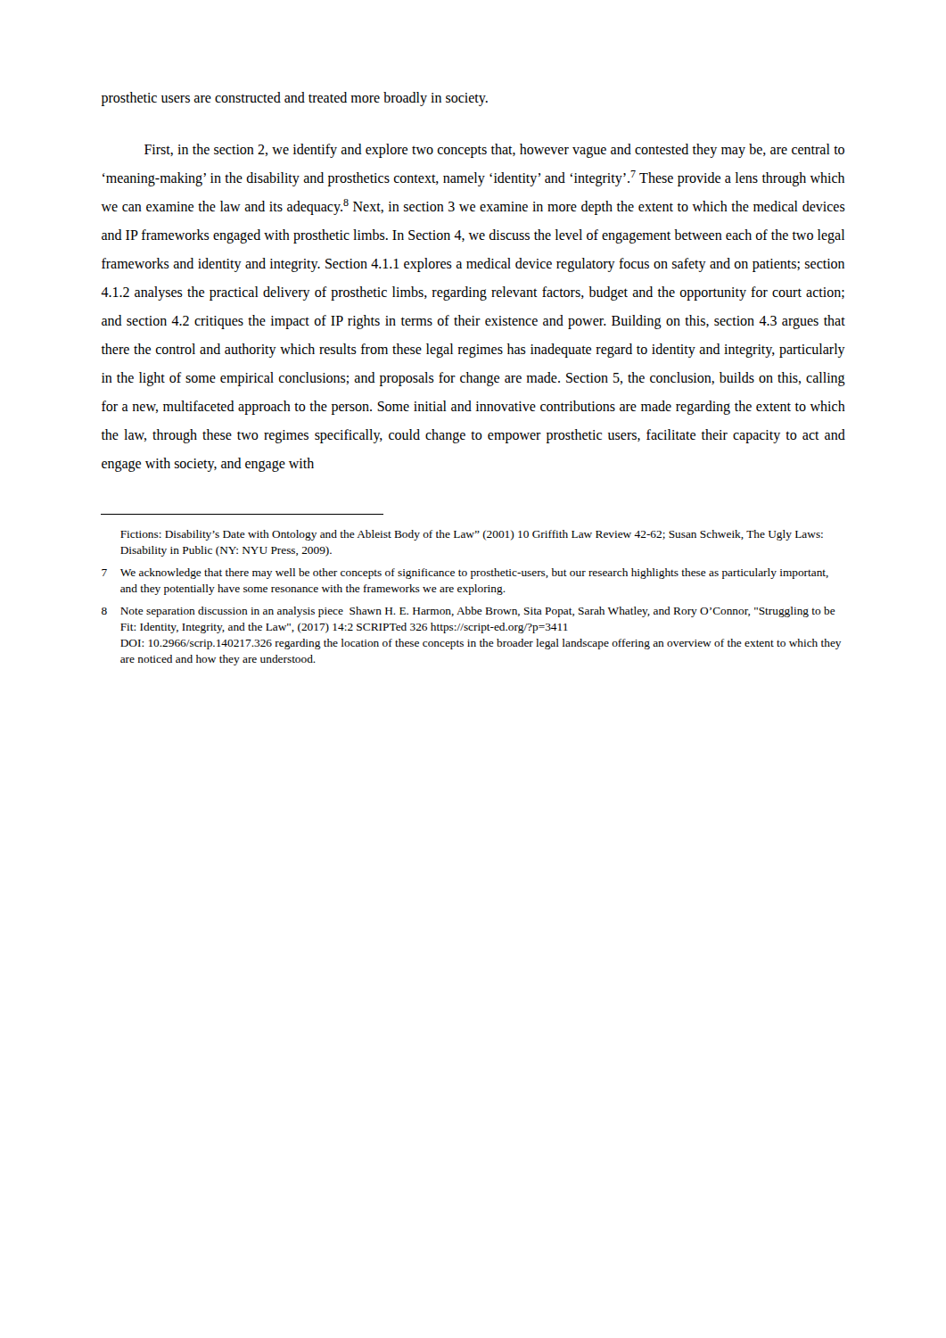prosthetic users are constructed and treated more broadly in society.
First, in the section 2, we identify and explore two concepts that, however vague and contested they may be, are central to ‘meaning-making’ in the disability and prosthetics context, namely ‘identity’ and ‘integrity’.7 These provide a lens through which we can examine the law and its adequacy.8 Next, in section 3 we examine in more depth the extent to which the medical devices and IP frameworks engaged with prosthetic limbs. In Section 4, we discuss the level of engagement between each of the two legal frameworks and identity and integrity. Section 4.1.1 explores a medical device regulatory focus on safety and on patients; section 4.1.2 analyses the practical delivery of prosthetic limbs, regarding relevant factors, budget and the opportunity for court action; and section 4.2 critiques the impact of IP rights in terms of their existence and power. Building on this, section 4.3 argues that there the control and authority which results from these legal regimes has inadequate regard to identity and integrity, particularly in the light of some empirical conclusions; and proposals for change are made. Section 5, the conclusion, builds on this, calling for a new, multifaceted approach to the person. Some initial and innovative contributions are made regarding the extent to which the law, through these two regimes specifically, could change to empower prosthetic users, facilitate their capacity to act and engage with society, and engage with
Fictions: Disability’s Date with Ontology and the Ableist Body of the Law” (2001) 10 Griffith Law Review 42-62; Susan Schweik, The Ugly Laws: Disability in Public (NY: NYU Press, 2009).
7 We acknowledge that there may well be other concepts of significance to prosthetic-users, but our research highlights these as particularly important, and they potentially have some resonance with the frameworks we are exploring.
8 Note separation discussion in an analysis piece Shawn H. E. Harmon, Abbe Brown, Sita Popat, Sarah Whatley, and Rory O’Connor, "Struggling to be Fit: Identity, Integrity, and the Law", (2017) 14:2 SCRIPTed 326 https://script-ed.org/?p=3411
DOI: 10.2966/scrip.140217.326 regarding the location of these concepts in the broader legal landscape offering an overview of the extent to which they are noticed and how they are understood.